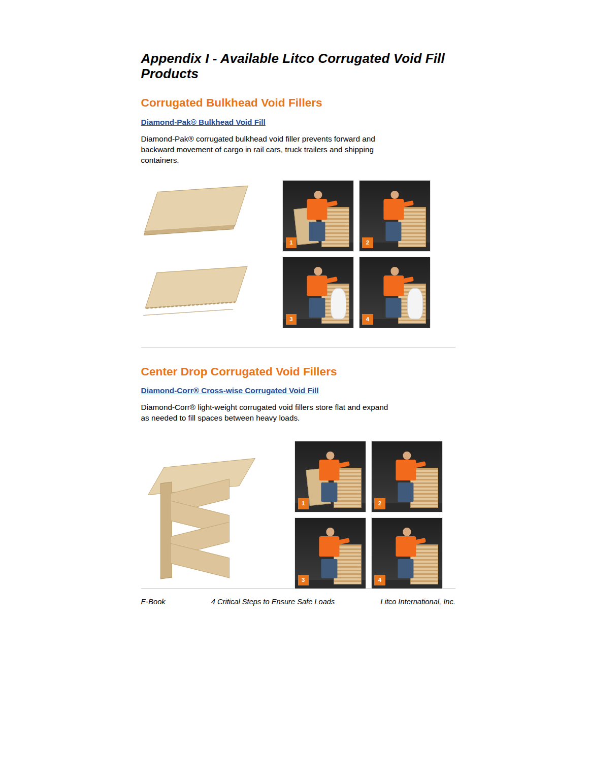Appendix I - Available Litco Corrugated Void Fill Products
Corrugated Bulkhead Void Fillers
Diamond-Pak® Bulkhead Void Fill
Diamond-Pak® corrugated bulkhead void filler prevents forward and backward movement of cargo in rail cars, truck trailers and shipping containers.
1
2
3
4
Center Drop Corrugated Void Fillers
Diamond-Corr® Cross-wise Corrugated Void Fill
Diamond-Corr® light-weight corrugated void fillers store flat and expand as needed to fill spaces between heavy loads.
1
2
3
4
E-Book 4 Critical Steps to Ensure Safe Loads Litco International, Inc.